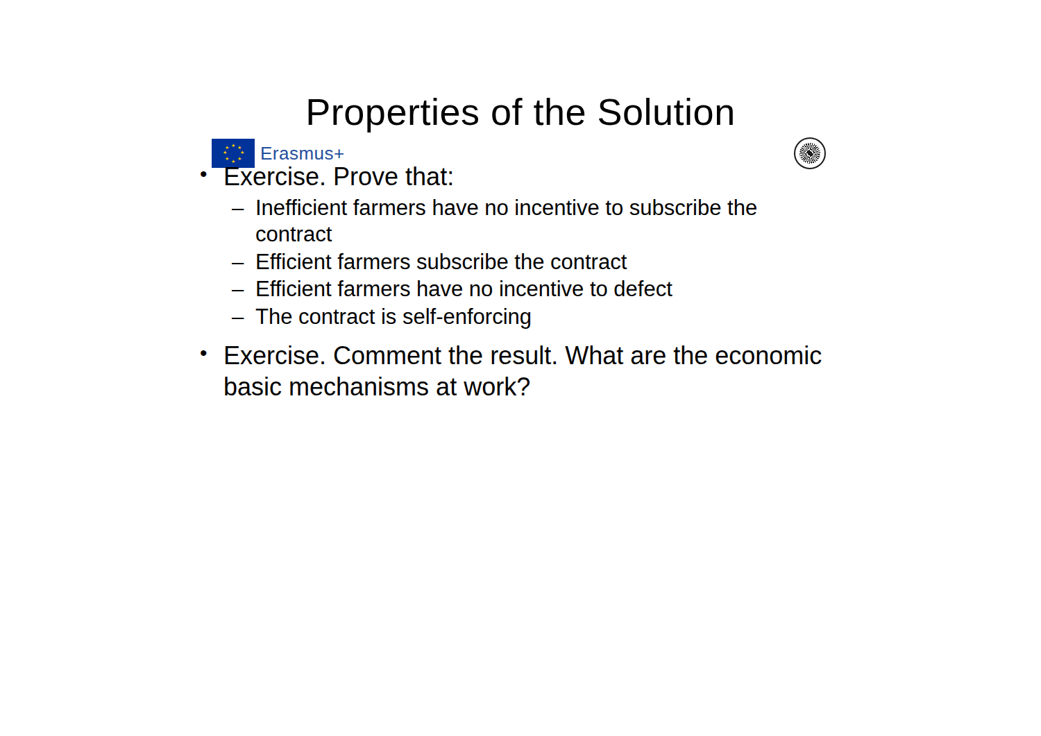★ ★ ★ ★ ★ ★ ★ ★ Erasmus+
Properties of the Solution
Exercise. Prove that:
Inefficient farmers have no incentive to subscribe the contract
Efficient farmers subscribe the contract
Efficient farmers have no incentive to defect
The contract is self-enforcing
Exercise. Comment the result. What are the economic basic mechanisms at work?